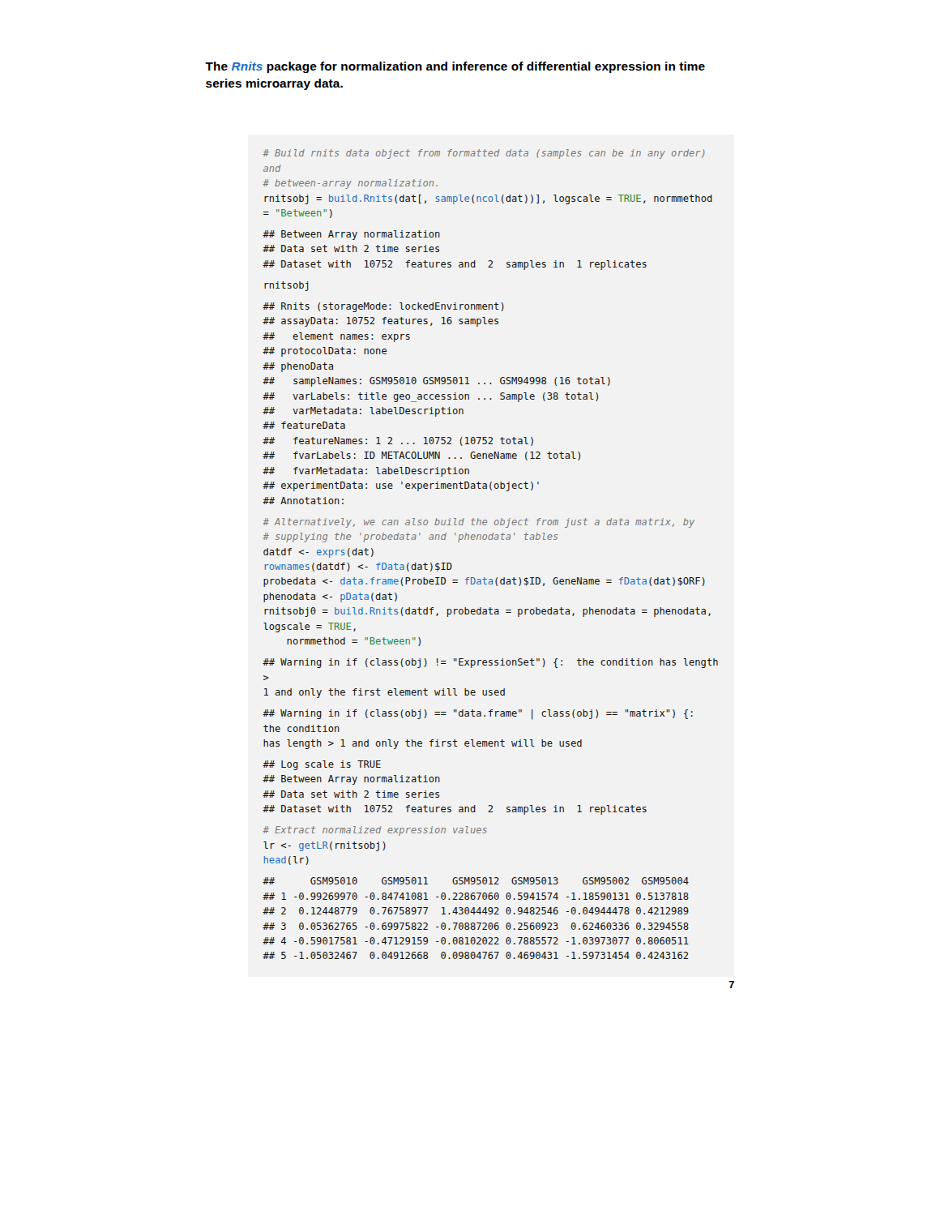The Rnits package for normalization and inference of differential expression in time series microarray data.
# Build rnits data object from formatted data (samples can be in any order) and
# between-array normalization.
rnitsobj = build.Rnits(dat[, sample(ncol(dat))], logscale = TRUE, normmethod = "Between")
 ## Between Array normalization
## Data set with 2 time series
## Dataset with  10752  features and  2  samples in  1 replicates
 rnitsobj
 ## Rnits (storageMode: lockedEnvironment)
## assayData: 10752 features, 16 samples
##   element names: exprs
## protocolData: none
## phenoData
##   sampleNames: GSM95010 GSM95011 ... GSM94998 (16 total)
##   varLabels: title geo_accession ... Sample (38 total)
##   varMetadata: labelDescription
## featureData
##   featureNames: 1 2 ... 10752 (10752 total)
##   fvarLabels: ID METACOLUMN ... GeneName (12 total)
##   fvarMetadata: labelDescription
## experimentData: use 'experimentData(object)'
## Annotation:
 # Alternatively, we can also build the object from just a data matrix, by
# supplying the 'probedata' and 'phenodata' tables
datdf <- exprs(dat)
rownames(datdf) <- fData(dat)$ID
probedata <- data.frame(ProbeID = fData(dat)$ID, GeneName = fData(dat)$ORF)
phenodata <- pData(dat)
rnitsobj0 = build.Rnits(datdf, probedata = probedata, phenodata = phenodata, logscale = TRUE,
    normmethod = "Between")
 ## Warning in if (class(obj) != "ExpressionSet") {:  the condition has length >
1 and only the first element will be used
 ## Warning in if (class(obj) == "data.frame" | class(obj) == "matrix") {:  the condition
has length > 1 and only the first element will be used
 ## Log scale is TRUE
## Between Array normalization
## Data set with 2 time series
## Dataset with  10752  features and  2  samples in  1 replicates
 # Extract normalized expression values
lr <- getLR(rnitsobj)
head(lr)
 ##      GSM95010    GSM95011    GSM95012  GSM95013    GSM95002  GSM95004
## 1 -0.99269970 -0.84741081 -0.22867060 0.5941574 -1.18590131 0.5137818
## 2  0.12448779  0.76758977  1.43044492 0.9482546 -0.04944478 0.4212989
## 3  0.05362765 -0.69975822 -0.70887206 0.2560923  0.62460336 0.3294558
## 4 -0.59017581 -0.47129159 -0.08102022 0.7885572 -1.03973077 0.8060511
## 5 -1.05032467  0.04912668  0.09804767 0.4690431 -1.59731454 0.4243162
7